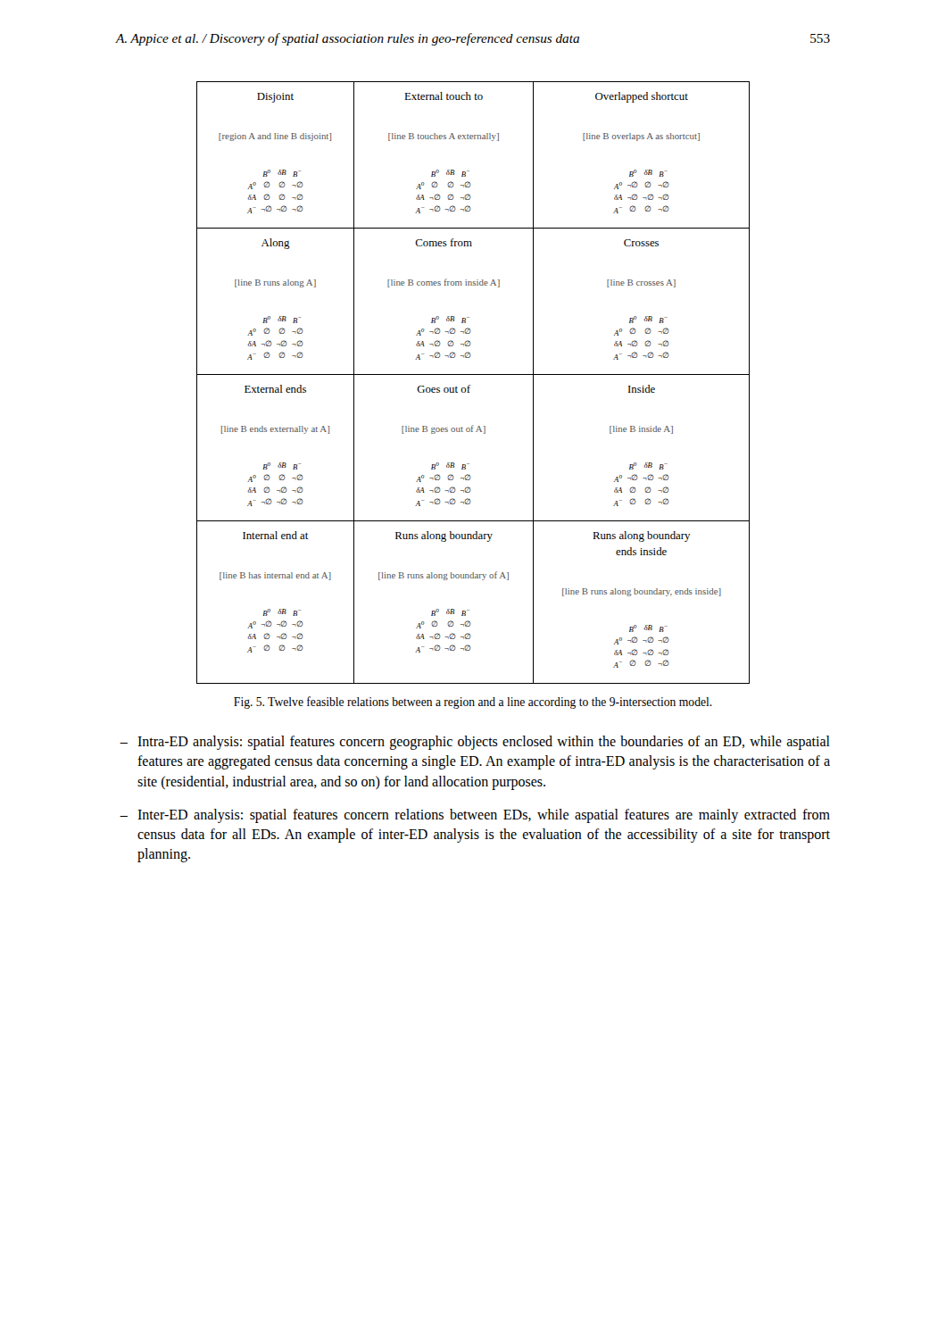A. Appice et al. / Discovery of spatial association rules in geo-referenced census data 553
| Disjoint [region A and line B disjoint] / / B o / δB / B − / / A o / ∅ / ∅ / ¬∅ / / δA / ∅ / ∅ / ¬∅ / / A − / ¬∅ / ¬∅ / ¬∅ / | External touch to [line B touches A externally] / / B o / δB / B − / / A o / ∅ / ∅ / ¬∅ / / δA / ¬∅ / ∅ / ¬∅ / / A − / ¬∅ / ¬∅ / ¬∅ / | Overlapped shortcut [line B overlaps A as shortcut] / / B o / δB / B − / / A o / ¬∅ / ∅ / ¬∅ / / δA / ¬∅ / ¬∅ / ¬∅ / / A − / ∅ / ∅ / ¬∅ / |
| Along [line B runs along A] / / B o / δB / B − / / A o / ∅ / ∅ / ¬∅ / / δA / ¬∅ / ¬∅ / ¬∅ / / A − / ∅ / ∅ / ¬∅ / | Comes from [line B comes from inside A] / / B o / δB / B − / / A o / ¬∅ / ¬∅ / ¬∅ / / δA / ¬∅ / ∅ / ¬∅ / / A − / ¬∅ / ¬∅ / ¬∅ / | Crosses [line B crosses A] / / B o / δB / B − / / A o / ∅ / ∅ / ¬∅ / / δA / ¬∅ / ∅ / ¬∅ / / A − / ¬∅ / ¬∅ / ¬∅ / |
| External ends [line B ends externally at A] / / B o / δB / B − / / A o / ∅ / ∅ / ¬∅ / / δA / ∅ / ¬∅ / ¬∅ / / A − / ¬∅ / ¬∅ / ¬∅ / | Goes out of [line B goes out of A] / / B o / δB / B − / / A o / ¬∅ / ∅ / ¬∅ / / δA / ¬∅ / ¬∅ / ¬∅ / / A − / ¬∅ / ¬∅ / ¬∅ / | Inside [line B inside A] / / B o / δB / B − / / A o / ¬∅ / ¬∅ / ¬∅ / / δA / ∅ / ∅ / ¬∅ / / A − / ∅ / ∅ / ¬∅ / |
| Internal end at [line B has internal end at A] / / B o / δB / B − / / A o / ¬∅ / ¬∅ / ¬∅ / / δA / ∅ / ¬∅ / ¬∅ / / A − / ∅ / ∅ / ¬∅ / | Runs along boundary [line B runs along boundary of A] / / B o / δB / B − / / A o / ∅ / ∅ / ¬∅ / / δA / ¬∅ / ¬∅ / ¬∅ / / A − / ¬∅ / ¬∅ / ¬∅ / | Runs along boundary ends inside [line B runs along boundary, ends inside] / / B o / δB / B − / / A o / ¬∅ / ¬∅ / ¬∅ / / δA / ¬∅ / ¬∅ / ¬∅ / / A − / ∅ / ∅ / ¬∅ / |
Fig. 5. Twelve feasible relations between a region and a line according to the 9-intersection model.
Intra-ED analysis: spatial features concern geographic objects enclosed within the boundaries of an ED, while aspatial features are aggregated census data concerning a single ED. An example of intra-ED analysis is the characterisation of a site (residential, industrial area, and so on) for land allocation purposes.
Inter-ED analysis: spatial features concern relations between EDs, while aspatial features are mainly extracted from census data for all EDs. An example of inter-ED analysis is the evaluation of the accessibility of a site for transport planning.